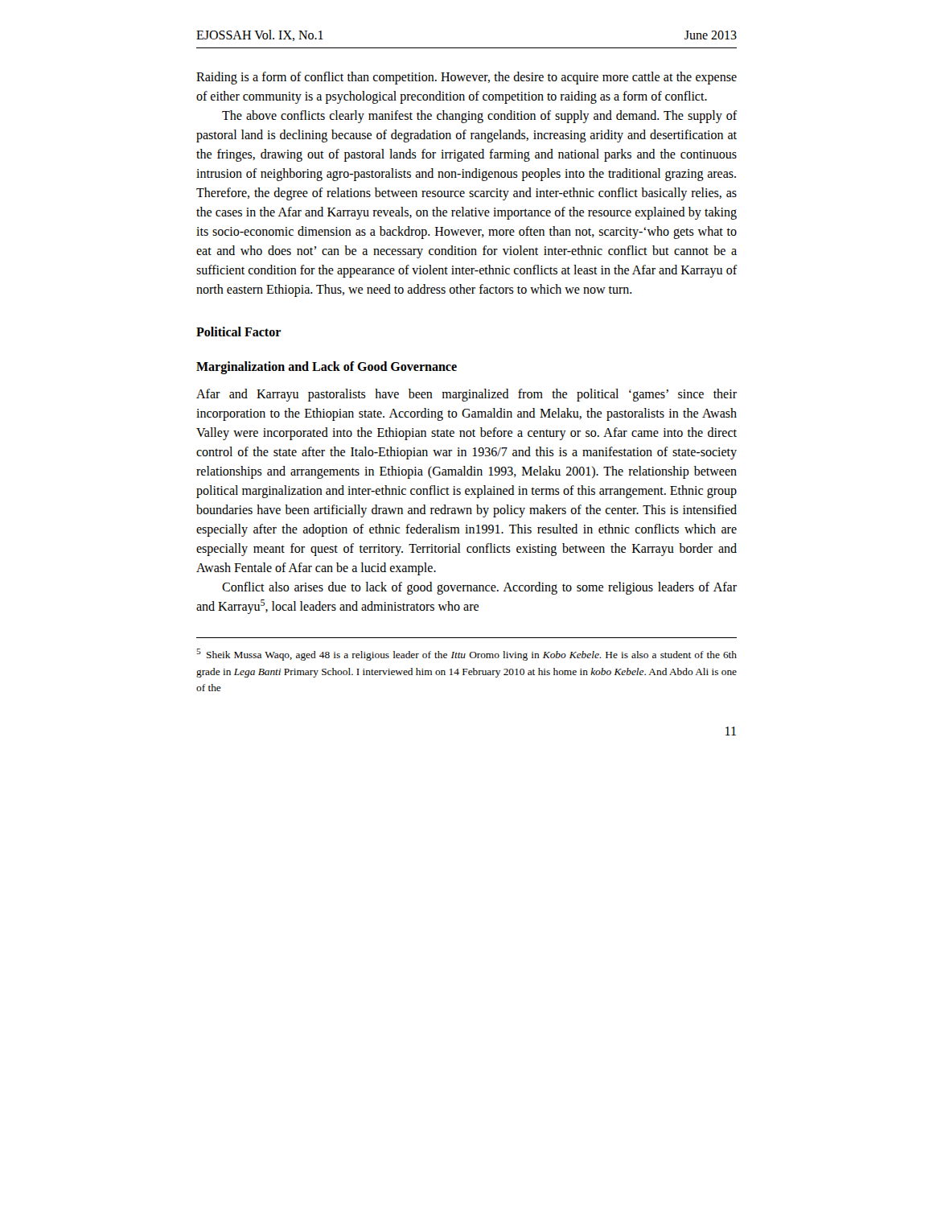EJOSSAH Vol. IX, No.1 June 2013
Raiding is a form of conflict than competition. However, the desire to acquire more cattle at the expense of either community is a psychological precondition of competition to raiding as a form of conflict.
The above conflicts clearly manifest the changing condition of supply and demand. The supply of pastoral land is declining because of degradation of rangelands, increasing aridity and desertification at the fringes, drawing out of pastoral lands for irrigated farming and national parks and the continuous intrusion of neighboring agro-pastoralists and non-indigenous peoples into the traditional grazing areas. Therefore, the degree of relations between resource scarcity and inter-ethnic conflict basically relies, as the cases in the Afar and Karrayu reveals, on the relative importance of the resource explained by taking its socio-economic dimension as a backdrop. However, more often than not, scarcity-‘who gets what to eat and who does not’ can be a necessary condition for violent inter-ethnic conflict but cannot be a sufficient condition for the appearance of violent inter-ethnic conflicts at least in the Afar and Karrayu of north eastern Ethiopia. Thus, we need to address other factors to which we now turn.
Political Factor
Marginalization and Lack of Good Governance
Afar and Karrayu pastoralists have been marginalized from the political ‘games’ since their incorporation to the Ethiopian state. According to Gamaldin and Melaku, the pastoralists in the Awash Valley were incorporated into the Ethiopian state not before a century or so. Afar came into the direct control of the state after the Italo-Ethiopian war in 1936/7 and this is a manifestation of state-society relationships and arrangements in Ethiopia (Gamaldin 1993, Melaku 2001). The relationship between political marginalization and inter-ethnic conflict is explained in terms of this arrangement. Ethnic group boundaries have been artificially drawn and redrawn by policy makers of the center. This is intensified especially after the adoption of ethnic federalism in1991. This resulted in ethnic conflicts which are especially meant for quest of territory. Territorial conflicts existing between the Karrayu border and Awash Fentale of Afar can be a lucid example.
Conflict also arises due to lack of good governance. According to some religious leaders of Afar and Karrayu5, local leaders and administrators who are
5 Sheik Mussa Waqo, aged 48 is a religious leader of the Ittu Oromo living in Kobo Kebele. He is also a student of the 6th grade in Lega Banti Primary School. I interviewed him on 14 February 2010 at his home in kobo Kebele. And Abdo Ali is one of the
11